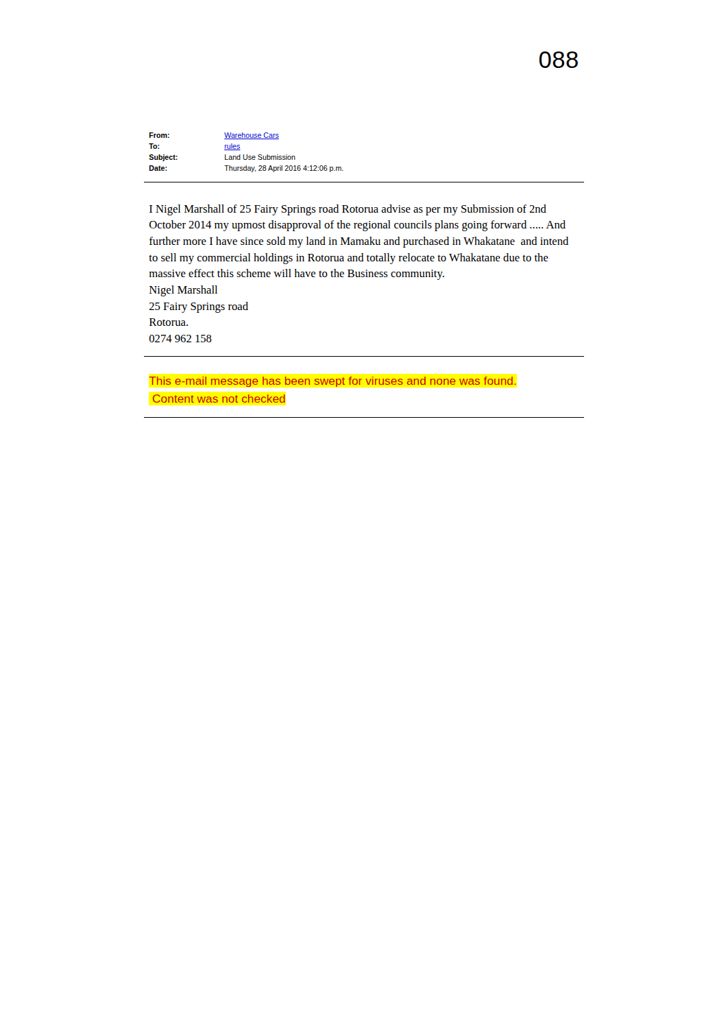088
| From: | Warehouse Cars |
| To: | rules |
| Subject: | Land Use Submission |
| Date: | Thursday, 28 April 2016 4:12:06 p.m. |
I Nigel Marshall of 25 Fairy Springs road Rotorua advise as per my Submission of 2nd October 2014 my upmost disapproval of the regional councils plans going forward ..... And further more I have since sold my land in Mamaku and purchased in Whakatane and intend to sell my commercial holdings in Rotorua and totally relocate to Whakatane due to the massive effect this scheme will have to the Business community.
Nigel Marshall
25 Fairy Springs road
Rotorua.
0274 962 158
This e-mail message has been swept for viruses and none was found.
Content was not checked